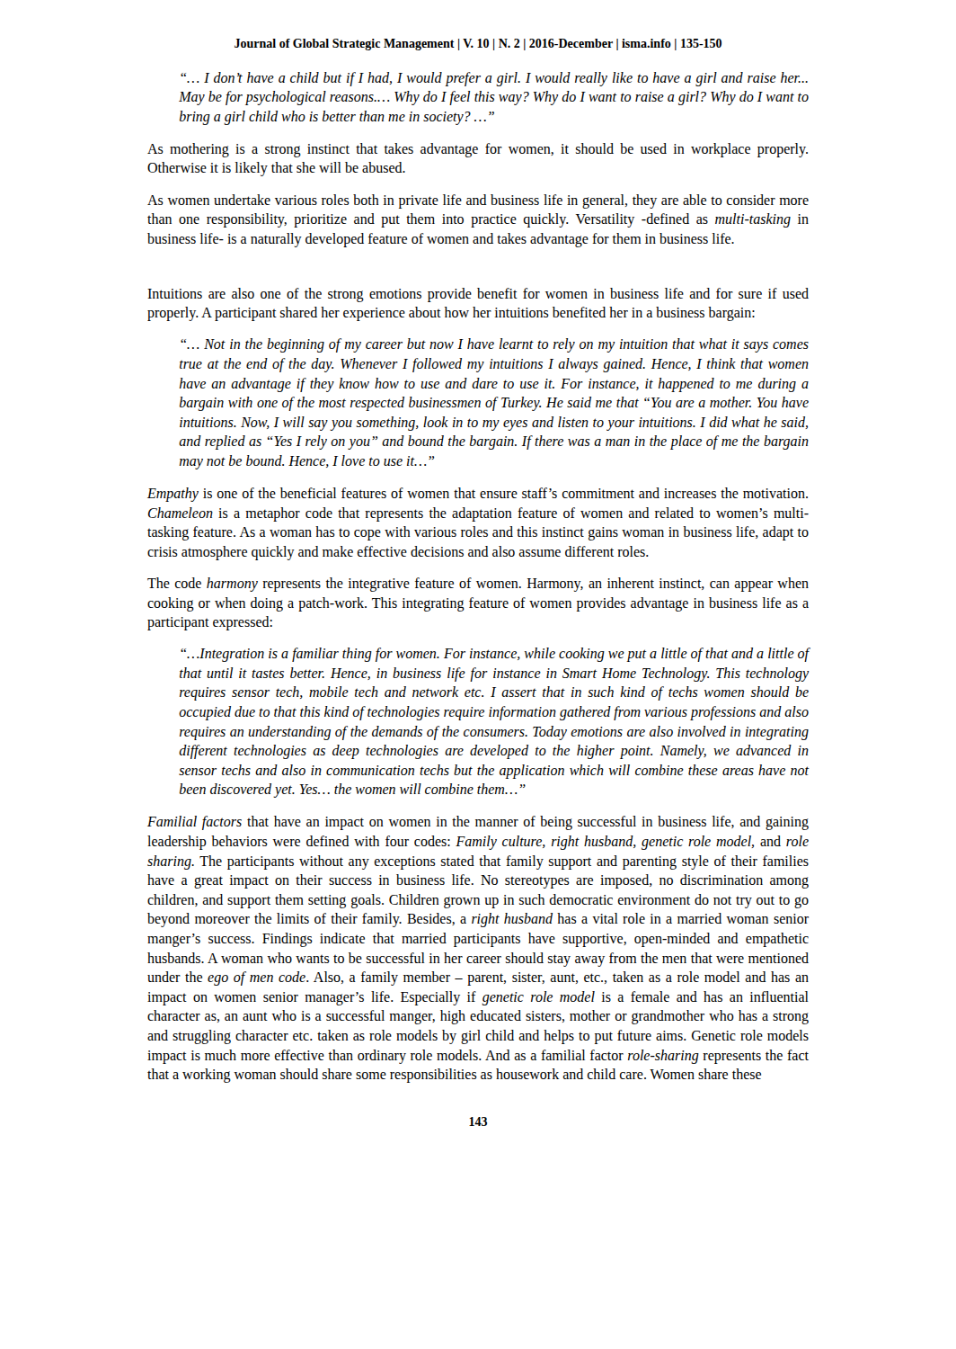Journal of Global Strategic Management | V. 10 | N. 2 | 2016-December | isma.info | 135-150
“… I don’t have a child but if I had, I would prefer a girl. I would really like to have a girl and raise her... May be for psychological reasons.… Why do I feel this way? Why do I want to raise a girl? Why do I want to bring a girl child who is better than me in society? …”
As mothering is a strong instinct that takes advantage for women, it should be used in workplace properly. Otherwise it is likely that she will be abused.
As women undertake various roles both in private life and business life in general, they are able to consider more than one responsibility, prioritize and put them into practice quickly. Versatility -defined as multi-tasking in business life- is a naturally developed feature of women and takes advantage for them in business life.
Intuitions are also one of the strong emotions provide benefit for women in business life and for sure if used properly. A participant shared her experience about how her intuitions benefited her in a business bargain:
“… Not in the beginning of my career but now I have learnt to rely on my intuition that what it says comes true at the end of the day. Whenever I followed my intuitions I always gained. Hence, I think that women have an advantage if they know how to use and dare to use it. For instance, it happened to me during a bargain with one of the most respected businessmen of Turkey. He said me that “You are a mother. You have intuitions. Now, I will say you something, look in to my eyes and listen to your intuitions. I did what he said, and replied as “Yes I rely on you” and bound the bargain. If there was a man in the place of me the bargain may not be bound. Hence, I love to use it…”
Empathy is one of the beneficial features of women that ensure staff’s commitment and increases the motivation. Chameleon is a metaphor code that represents the adaptation feature of women and related to women’s multi-tasking feature. As a woman has to cope with various roles and this instinct gains woman in business life, adapt to crisis atmosphere quickly and make effective decisions and also assume different roles.
The code harmony represents the integrative feature of women. Harmony, an inherent instinct, can appear when cooking or when doing a patch-work. This integrating feature of women provides advantage in business life as a participant expressed:
“…Integration is a familiar thing for women. For instance, while cooking we put a little of that and a little of that until it tastes better. Hence, in business life for instance in Smart Home Technology. This technology requires sensor tech, mobile tech and network etc. I assert that in such kind of techs women should be occupied due to that this kind of technologies require information gathered from various professions and also requires an understanding of the demands of the consumers. Today emotions are also involved in integrating different technologies as deep technologies are developed to the higher point. Namely, we advanced in sensor techs and also in communication techs but the application which will combine these areas have not been discovered yet. Yes… the women will combine them…”
Familial factors that have an impact on women in the manner of being successful in business life, and gaining leadership behaviors were defined with four codes: Family culture, right husband, genetic role model, and role sharing. The participants without any exceptions stated that family support and parenting style of their families have a great impact on their success in business life. No stereotypes are imposed, no discrimination among children, and support them setting goals. Children grown up in such democratic environment do not try out to go beyond moreover the limits of their family. Besides, a right husband has a vital role in a married woman senior manger’s success. Findings indicate that married participants have supportive, open-minded and empathetic husbands. A woman who wants to be successful in her career should stay away from the men that were mentioned under the ego of men code. Also, a family member – parent, sister, aunt, etc., taken as a role model and has an impact on women senior manager’s life. Especially if genetic role model is a female and has an influential character as, an aunt who is a successful manger, high educated sisters, mother or grandmother who has a strong and struggling character etc. taken as role models by girl child and helps to put future aims. Genetic role models impact is much more effective than ordinary role models. And as a familial factor role-sharing represents the fact that a working woman should share some responsibilities as housework and child care. Women share these
143